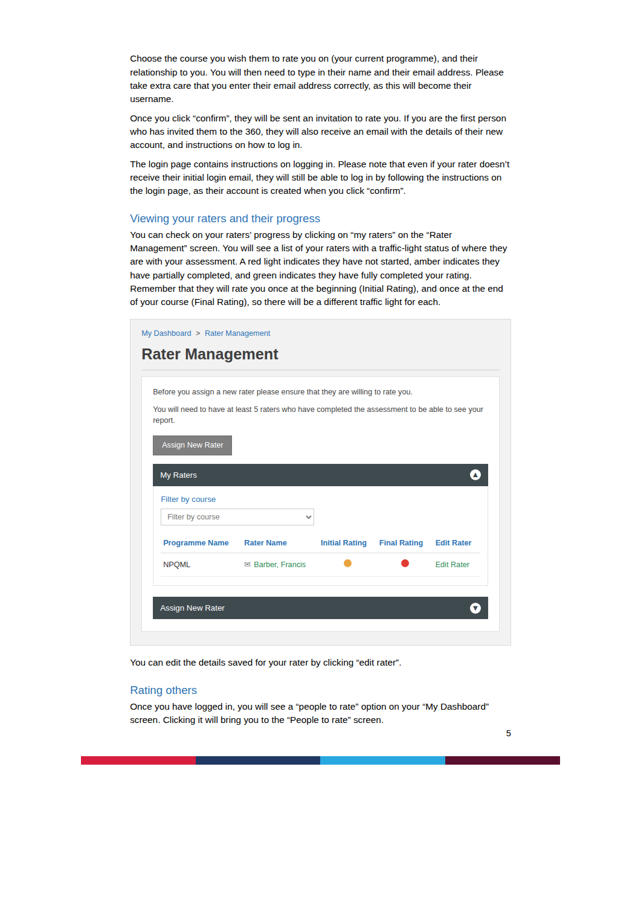Choose the course you wish them to rate you on (your current programme), and their relationship to you. You will then need to type in their name and their email address. Please take extra care that you enter their email address correctly, as this will become their username.
Once you click “confirm”, they will be sent an invitation to rate you. If you are the first person who has invited them to the 360, they will also receive an email with the details of their new account, and instructions on how to log in.
The login page contains instructions on logging in. Please note that even if your rater doesn’t receive their initial login email, they will still be able to log in by following the instructions on the login page, as their account is created when you click “confirm”.
Viewing your raters and their progress
You can check on your raters’ progress by clicking on “my raters” on the “Rater Management” screen. You will see a list of your raters with a traffic-light status of where they are with your assessment. A red light indicates they have not started, amber indicates they have partially completed, and green indicates they have fully completed your rating. Remember that they will rate you once at the beginning (Initial Rating), and once at the end of your course (Final Rating), so there will be a different traffic light for each.
My Dashboard > Rater Management
Rater Management
Before you assign a new rater please ensure that they are willing to rate you.
You will need to have at least 5 raters who have completed the assessment to be able to see your report.
Assign New Rater
My Raters ▲
Filter by course
Filter by course
| Programme Name | Rater Name | Initial Rating | Final Rating | Edit Rater |
| --- | --- | --- | --- | --- |
| NPQML | ✉ Barber, Francis | | | Edit Rater |
Assign New Rater ▼
You can edit the details saved for your rater by clicking “edit rater”.
Rating others
Once you have logged in, you will see a “people to rate” option on your “My Dashboard” screen. Clicking it will bring you to the “People to rate” screen.
5